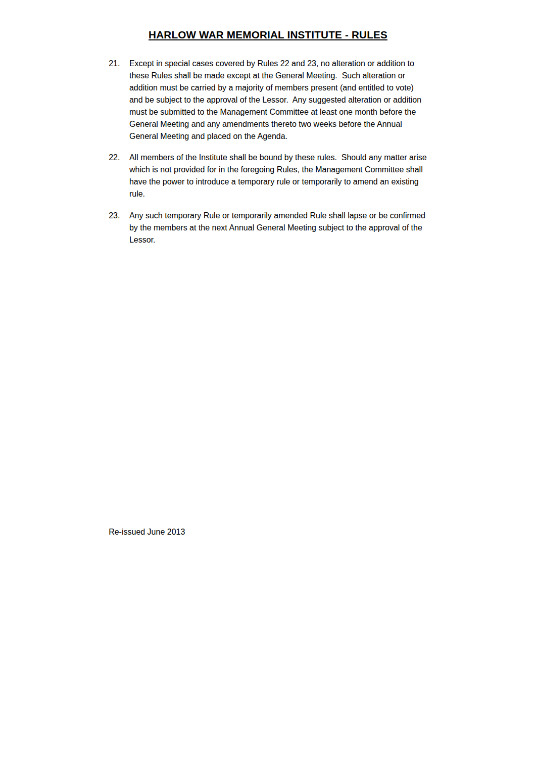HARLOW WAR MEMORIAL INSTITUTE - RULES
21. Except in special cases covered by Rules 22 and 23, no alteration or addition to these Rules shall be made except at the General Meeting. Such alteration or addition must be carried by a majority of members present (and entitled to vote) and be subject to the approval of the Lessor. Any suggested alteration or addition must be submitted to the Management Committee at least one month before the General Meeting and any amendments thereto two weeks before the Annual General Meeting and placed on the Agenda.
22. All members of the Institute shall be bound by these rules. Should any matter arise which is not provided for in the foregoing Rules, the Management Committee shall have the power to introduce a temporary rule or temporarily to amend an existing rule.
23. Any such temporary Rule or temporarily amended Rule shall lapse or be confirmed by the members at the next Annual General Meeting subject to the approval of the Lessor.
Re-issued June 2013